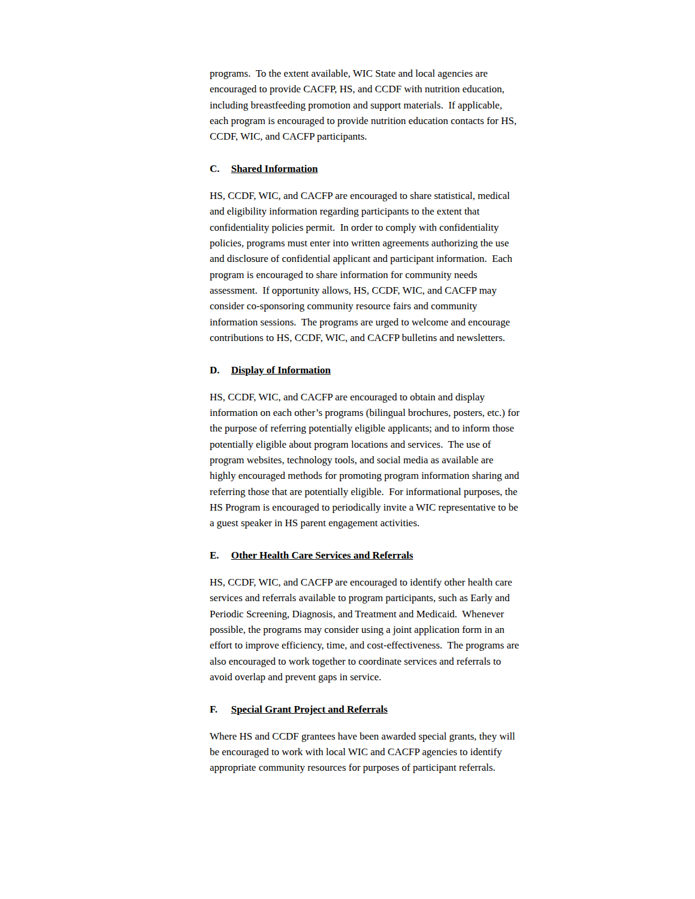programs. To the extent available, WIC State and local agencies are encouraged to provide CACFP, HS, and CCDF with nutrition education, including breastfeeding promotion and support materials. If applicable, each program is encouraged to provide nutrition education contacts for HS, CCDF, WIC, and CACFP participants.
C. Shared Information
HS, CCDF, WIC, and CACFP are encouraged to share statistical, medical and eligibility information regarding participants to the extent that confidentiality policies permit. In order to comply with confidentiality policies, programs must enter into written agreements authorizing the use and disclosure of confidential applicant and participant information. Each program is encouraged to share information for community needs assessment. If opportunity allows, HS, CCDF, WIC, and CACFP may consider co-sponsoring community resource fairs and community information sessions. The programs are urged to welcome and encourage contributions to HS, CCDF, WIC, and CACFP bulletins and newsletters.
D. Display of Information
HS, CCDF, WIC, and CACFP are encouraged to obtain and display information on each other’s programs (bilingual brochures, posters, etc.) for the purpose of referring potentially eligible applicants; and to inform those potentially eligible about program locations and services. The use of program websites, technology tools, and social media as available are highly encouraged methods for promoting program information sharing and referring those that are potentially eligible. For informational purposes, the HS Program is encouraged to periodically invite a WIC representative to be a guest speaker in HS parent engagement activities.
E. Other Health Care Services and Referrals
HS, CCDF, WIC, and CACFP are encouraged to identify other health care services and referrals available to program participants, such as Early and Periodic Screening, Diagnosis, and Treatment and Medicaid. Whenever possible, the programs may consider using a joint application form in an effort to improve efficiency, time, and cost-effectiveness. The programs are also encouraged to work together to coordinate services and referrals to avoid overlap and prevent gaps in service.
F. Special Grant Project and Referrals
Where HS and CCDF grantees have been awarded special grants, they will be encouraged to work with local WIC and CACFP agencies to identify appropriate community resources for purposes of participant referrals.